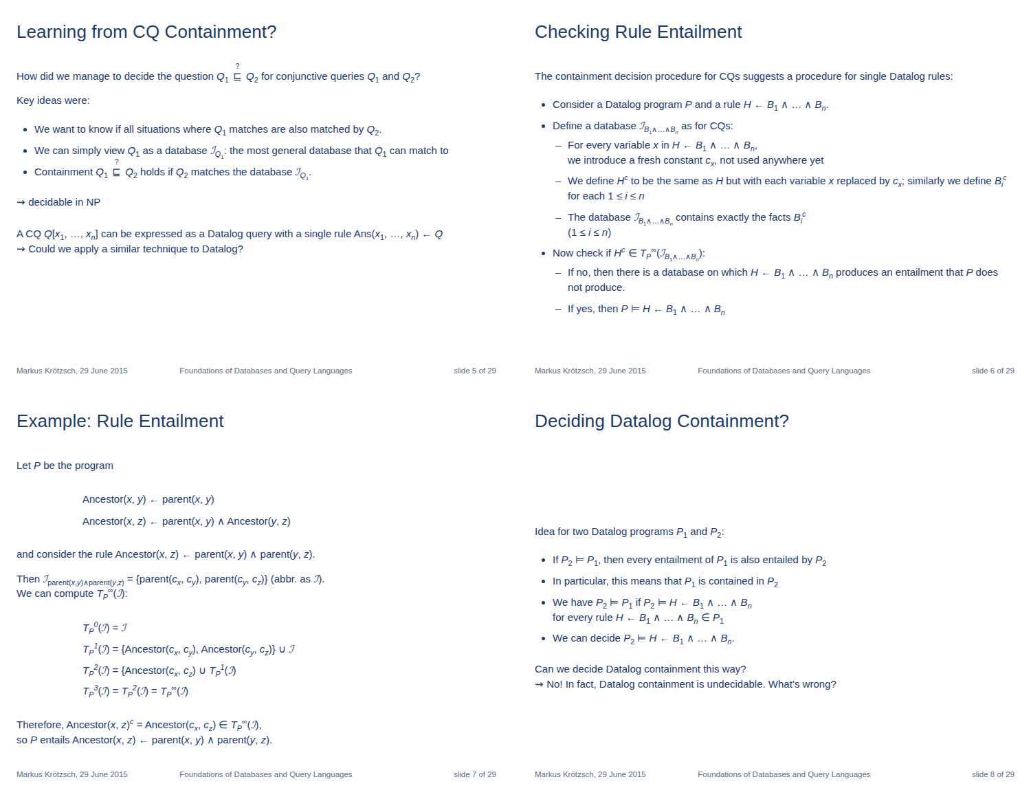Learning from CQ Containment?
How did we manage to decide the question Q1 ?⊑ Q2 for conjunctive queries Q1 and Q2?
Key ideas were:
We want to know if all situations where Q1 matches are also matched by Q2.
We can simply view Q1 as a database ℐQ1: the most general database that Q1 can match to
Containment Q1 ?⊑ Q2 holds if Q2 matches the database ℐQ1.
⇝ decidable in NP
A CQ Q[x1, …, xn] can be expressed as a Datalog query with a single rule Ans(x1, …, xn) ← Q
⇝ Could we apply a similar technique to Datalog?
Markus Krötzsch, 29 June 2015
Foundations of Databases and Query Languages
slide 5 of 29
Checking Rule Entailment
The containment decision procedure for CQs suggests a procedure for single Datalog rules:
Consider a Datalog program P and a rule H ← B1 ∧ … ∧ Bn.
Define a database ℐB1∧…∧Bn as for CQs:
For every variable x in H ← B1 ∧ … ∧ Bn,
we introduce a fresh constant cx, not used anywhere yet
We define Hc to be the same as H but with each variable x replaced by cx; similarly we define Bic for each 1 ≤ i ≤ n
The database ℐB1∧…∧Bn contains exactly the facts Bic
(1 ≤ i ≤ n)
Now check if Hc ∈ TP∞(ℐB1∧…∧Bn):
If no, then there is a database on which H ← B1 ∧ … ∧ Bn produces an entailment that P does not produce.
If yes, then P ⊨ H ← B1 ∧ … ∧ Bn
Markus Krötzsch, 29 June 2015
Foundations of Databases and Query Languages
slide 6 of 29
Example: Rule Entailment
Let P be the program
Ancestor(x, y) ← parent(x, y)
Ancestor(x, z) ← parent(x, y) ∧ Ancestor(y, z)
and consider the rule Ancestor(x, z) ← parent(x, y) ∧ parent(y, z).
Then ℐparent(x,y)∧parent(y,z) = {parent(cx, cy), parent(cy, cz)} (abbr. as ℐ).
We can compute TP∞(ℐ):
TP0(ℐ) = ℐ
TP1(ℐ) = {Ancestor(cx, cy), Ancestor(cy, cz)} ∪ ℐ
TP2(ℐ) = {Ancestor(cx, cz) ∪ TP1(ℐ)
TP3(ℐ) = TP2(ℐ) = TP∞(ℐ)
Therefore, Ancestor(x, z)c = Ancestor(cx, cz) ∈ TP∞(ℐ),
so P entails Ancestor(x, z) ← parent(x, y) ∧ parent(y, z).
Markus Krötzsch, 29 June 2015
Foundations of Databases and Query Languages
slide 7 of 29
Deciding Datalog Containment?
Idea for two Datalog programs P1 and P2:
If P2 ⊨ P1, then every entailment of P1 is also entailed by P2
In particular, this means that P1 is contained in P2
We have P2 ⊨ P1 if P2 ⊨ H ← B1 ∧ … ∧ Bn
for every rule H ← B1 ∧ … ∧ Bn ∈ P1
We can decide P2 ⊨ H ← B1 ∧ … ∧ Bn.
Can we decide Datalog containment this way?
⇝ No! In fact, Datalog containment is undecidable. What’s wrong?
Markus Krötzsch, 29 June 2015
Foundations of Databases and Query Languages
slide 8 of 29